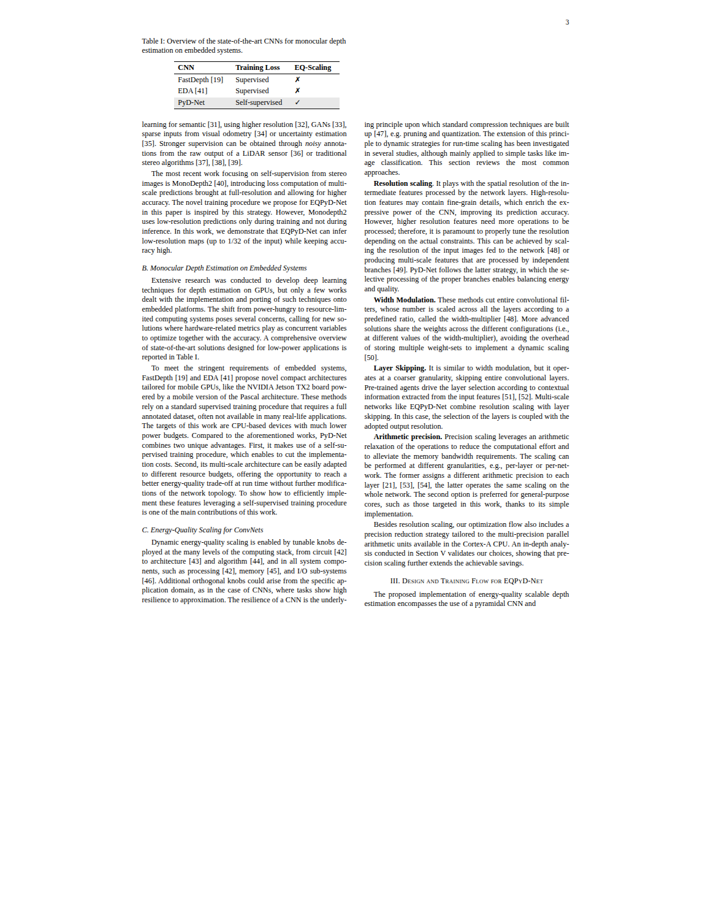3
Table I: Overview of the state-of-the-art CNNs for monocular depth estimation on embedded systems.
| CNN | Training Loss | EQ-Scaling |
| --- | --- | --- |
| FastDepth [19] | Supervised | ✗ |
| EDA [41] | Supervised | ✗ |
| PyD-Net | Self-supervised | ✓ |
learning for semantic [31], using higher resolution [32], GANs [33], sparse inputs from visual odometry [34] or uncertainty estimation [35]. Stronger supervision can be obtained through noisy annotations from the raw output of a LiDAR sensor [36] or traditional stereo algorithms [37], [38], [39].
The most recent work focusing on self-supervision from stereo images is MonoDepth2 [40], introducing loss computation of multi-scale predictions brought at full-resolution and allowing for higher accuracy. The novel training procedure we propose for EQPyD-Net in this paper is inspired by this strategy. However, Monodepth2 uses low-resolution predictions only during training and not during inference. In this work, we demonstrate that EQPyD-Net can infer low-resolution maps (up to 1/32 of the input) while keeping accuracy high.
B. Monocular Depth Estimation on Embedded Systems
Extensive research was conducted to develop deep learning techniques for depth estimation on GPUs, but only a few works dealt with the implementation and porting of such techniques onto embedded platforms. The shift from power-hungry to resource-limited computing systems poses several concerns, calling for new solutions where hardware-related metrics play as concurrent variables to optimize together with the accuracy. A comprehensive overview of state-of-the-art solutions designed for low-power applications is reported in Table I.
To meet the stringent requirements of embedded systems, FastDepth [19] and EDA [41] propose novel compact architectures tailored for mobile GPUs, like the NVIDIA Jetson TX2 board powered by a mobile version of the Pascal architecture. These methods rely on a standard supervised training procedure that requires a full annotated dataset, often not available in many real-life applications. The targets of this work are CPU-based devices with much lower power budgets. Compared to the aforementioned works, PyD-Net combines two unique advantages. First, it makes use of a self-supervised training procedure, which enables to cut the implementation costs. Second, its multi-scale architecture can be easily adapted to different resource budgets, offering the opportunity to reach a better energy-quality trade-off at run time without further modifications of the network topology. To show how to efficiently implement these features leveraging a self-supervised training procedure is one of the main contributions of this work.
C. Energy-Quality Scaling for ConvNets
Dynamic energy-quality scaling is enabled by tunable knobs deployed at the many levels of the computing stack, from circuit [42] to architecture [43] and algorithm [44], and in all system components, such as processing [42], memory [45], and I/O sub-systems [46]. Additional orthogonal knobs could arise from the specific application domain, as in the case of CNNs, where tasks show high resilience to approximation. The resilience of a CNN is the underlying principle upon which standard compression techniques are built up [47], e.g. pruning and quantization. The extension of this principle to dynamic strategies for run-time scaling has been investigated in several studies, although mainly applied to simple tasks like image classification. This section reviews the most common approaches.
Resolution scaling. It plays with the spatial resolution of the intermediate features processed by the network layers. High-resolution features may contain fine-grain details, which enrich the expressive power of the CNN, improving its prediction accuracy. However, higher resolution features need more operations to be processed; therefore, it is paramount to properly tune the resolution depending on the actual constraints. This can be achieved by scaling the resolution of the input images fed to the network [48] or producing multi-scale features that are processed by independent branches [49]. PyD-Net follows the latter strategy, in which the selective processing of the proper branches enables balancing energy and quality.
Width Modulation. These methods cut entire convolutional filters, whose number is scaled across all the layers according to a predefined ratio, called the width-multiplier [48]. More advanced solutions share the weights across the different configurations (i.e., at different values of the width-multiplier), avoiding the overhead of storing multiple weight-sets to implement a dynamic scaling [50].
Layer Skipping. It is similar to width modulation, but it operates at a coarser granularity, skipping entire convolutional layers. Pre-trained agents drive the layer selection according to contextual information extracted from the input features [51], [52]. Multi-scale networks like EQPyD-Net combine resolution scaling with layer skipping. In this case, the selection of the layers is coupled with the adopted output resolution.
Arithmetic precision. Precision scaling leverages an arithmetic relaxation of the operations to reduce the computational effort and to alleviate the memory bandwidth requirements. The scaling can be performed at different granularities, e.g., per-layer or per-network. The former assigns a different arithmetic precision to each layer [21], [53], [54], the latter operates the same scaling on the whole network. The second option is preferred for general-purpose cores, such as those targeted in this work, thanks to its simple implementation.
Besides resolution scaling, our optimization flow also includes a precision reduction strategy tailored to the multi-precision parallel arithmetic units available in the Cortex-A CPU. An in-depth analysis conducted in Section V validates our choices, showing that precision scaling further extends the achievable savings.
III. Design and Training Flow for EQPyD-Net
The proposed implementation of energy-quality scalable depth estimation encompasses the use of a pyramidal CNN and